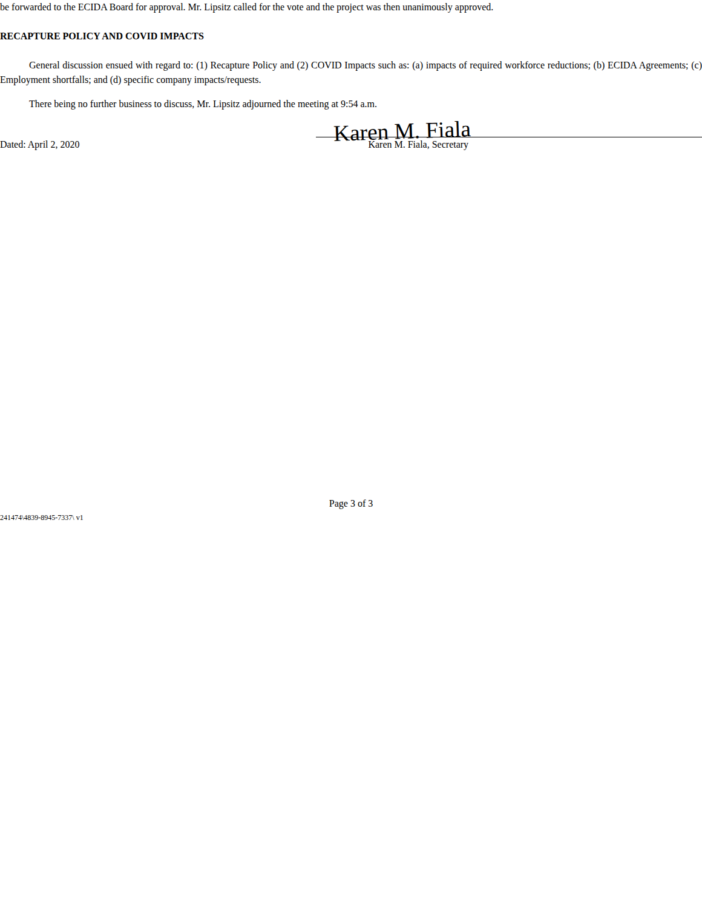be forwarded to the ECIDA Board for approval. Mr. Lipsitz called for the vote and the project was then unanimously approved.
RECAPTURE POLICY AND COVID IMPACTS
General discussion ensued with regard to: (1) Recapture Policy and (2) COVID Impacts such as: (a) impacts of required workforce reductions; (b) ECIDA Agreements; (c) Employment shortfalls; and (d) specific company impacts/requests.
There being no further business to discuss, Mr. Lipsitz adjourned the meeting at 9:54 a.m.
Dated: April 2, 2020
Karen M. Fiala
Karen M. Fiala, Secretary
Page 3 of 3
241474\4839-8945-7337\ v1